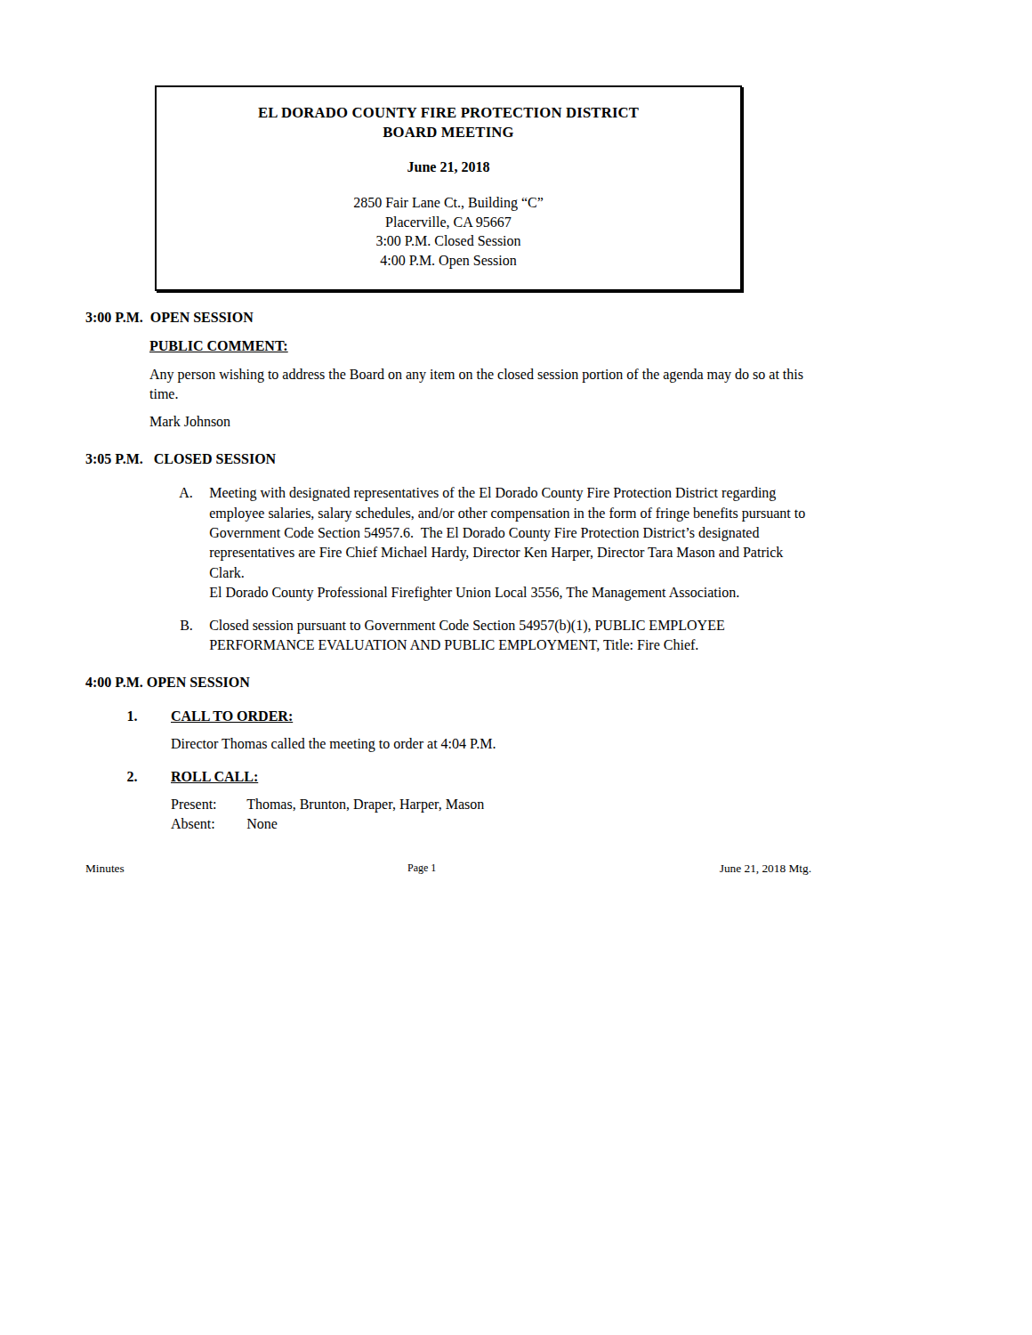EL DORADO COUNTY FIRE PROTECTION DISTRICT
BOARD MEETING
June 21, 2018
2850 Fair Lane Ct., Building “C”
Placerville, CA 95667
3:00 P.M. Closed Session
4:00 P.M. Open Session
3:00 P.M. OPEN SESSION
PUBLIC COMMENT:
Any person wishing to address the Board on any item on the closed session portion of the agenda may do so at this time.
Mark Johnson
3:05 P.M. CLOSED SESSION
Meeting with designated representatives of the El Dorado County Fire Protection District regarding employee salaries, salary schedules, and/or other compensation in the form of fringe benefits pursuant to Government Code Section 54957.6. The El Dorado County Fire Protection District’s designated representatives are Fire Chief Michael Hardy, Director Ken Harper, Director Tara Mason and Patrick Clark.
El Dorado County Professional Firefighter Union Local 3556, The Management Association.
Closed session pursuant to Government Code Section 54957(b)(1), PUBLIC EMPLOYEE PERFORMANCE EVALUATION AND PUBLIC EMPLOYMENT, Title: Fire Chief.
4:00 P.M. OPEN SESSION
CALL TO ORDER:
Director Thomas called the meeting to order at 4:04 P.M.
ROLL CALL:
| Present: | Thomas, Brunton, Draper, Harper, Mason |
| Absent: | None |
Minutes
Page 1
June 21, 2018 Mtg.